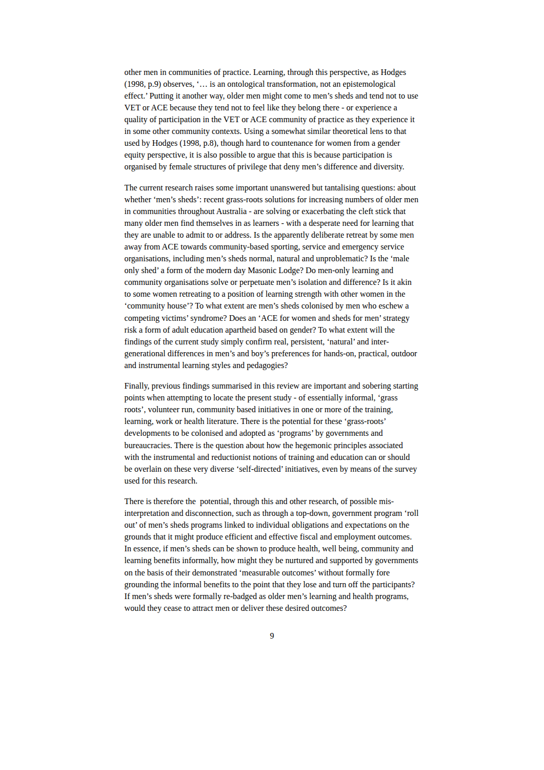other men in communities of practice. Learning, through this perspective, as Hodges (1998, p.9) observes, ‘… is an ontological transformation, not an epistemological effect.’ Putting it another way, older men might come to men’s sheds and tend not to use VET or ACE because they tend not to feel like they belong there - or experience a quality of participation in the VET or ACE community of practice as they experience it in some other community contexts. Using a somewhat similar theoretical lens to that used by Hodges (1998, p.8), though hard to countenance for women from a gender equity perspective, it is also possible to argue that this is because participation is organised by female structures of privilege that deny men’s difference and diversity.
The current research raises some important unanswered but tantalising questions: about whether ‘men’s sheds’: recent grass-roots solutions for increasing numbers of older men in communities throughout Australia - are solving or exacerbating the cleft stick that many older men find themselves in as learners - with a desperate need for learning that they are unable to admit to or address. Is the apparently deliberate retreat by some men away from ACE towards community-based sporting, service and emergency service organisations, including men’s sheds normal, natural and unproblematic? Is the ‘male only shed’ a form of the modern day Masonic Lodge? Do men-only learning and community organisations solve or perpetuate men’s isolation and difference? Is it akin to some women retreating to a position of learning strength with other women in the ‘community house’? To what extent are men’s sheds colonised by men who eschew a competing victims’ syndrome? Does an ‘ACE for women and sheds for men’ strategy risk a form of adult education apartheid based on gender? To what extent will the findings of the current study simply confirm real, persistent, ‘natural’ and inter-generational differences in men’s and boy’s preferences for hands-on, practical, outdoor and instrumental learning styles and pedagogies?
Finally, previous findings summarised in this review are important and sobering starting points when attempting to locate the present study - of essentially informal, ‘grass roots’, volunteer run, community based initiatives in one or more of the training, learning, work or health literature. There is the potential for these ‘grass-roots’ developments to be colonised and adopted as ‘programs’ by governments and bureaucracies. There is the question about how the hegemonic principles associated with the instrumental and reductionist notions of training and education can or should be overlain on these very diverse ‘self-directed’ initiatives, even by means of the survey used for this research.
There is therefore the potential, through this and other research, of possible mis-interpretation and disconnection, such as through a top-down, government program ‘roll out’ of men’s sheds programs linked to individual obligations and expectations on the grounds that it might produce efficient and effective fiscal and employment outcomes. In essence, if men’s sheds can be shown to produce health, well being, community and learning benefits informally, how might they be nurtured and supported by governments on the basis of their demonstrated ‘measurable outcomes’ without formally fore grounding the informal benefits to the point that they lose and turn off the participants? If men’s sheds were formally re-badged as older men’s learning and health programs, would they cease to attract men or deliver these desired outcomes?
9